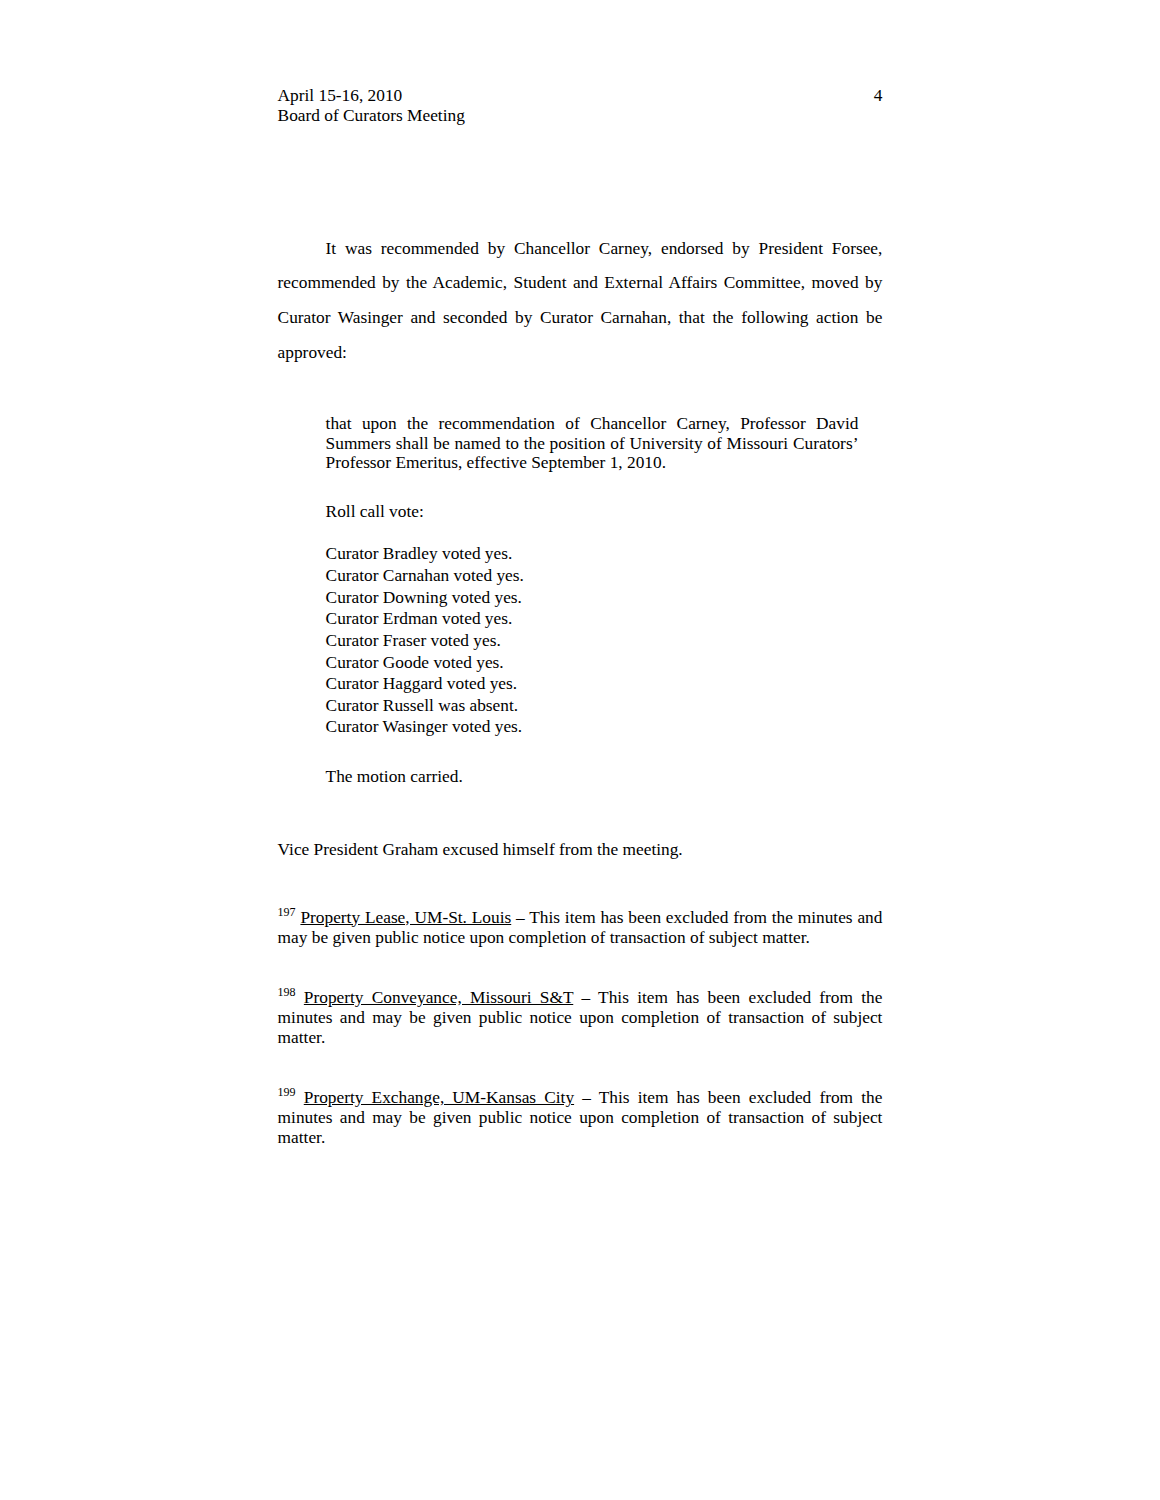April 15-16, 2010
Board of Curators Meeting
4
It was recommended by Chancellor Carney, endorsed by President Forsee, recommended by the Academic, Student and External Affairs Committee, moved by Curator Wasinger and seconded by Curator Carnahan, that the following action be approved:
that upon the recommendation of Chancellor Carney, Professor David Summers shall be named to the position of University of Missouri Curators’ Professor Emeritus, effective September 1, 2010.
Roll call vote:
Curator Bradley voted yes.
Curator Carnahan voted yes.
Curator Downing voted yes.
Curator Erdman voted yes.
Curator Fraser voted yes.
Curator Goode voted yes.
Curator Haggard voted yes.
Curator Russell was absent.
Curator Wasinger voted yes.
The motion carried.
Vice President Graham excused himself from the meeting.
197 Property Lease, UM-St. Louis – This item has been excluded from the minutes and may be given public notice upon completion of transaction of subject matter.
198 Property Conveyance, Missouri S&T – This item has been excluded from the minutes and may be given public notice upon completion of transaction of subject matter.
199 Property Exchange, UM-Kansas City – This item has been excluded from the minutes and may be given public notice upon completion of transaction of subject matter.